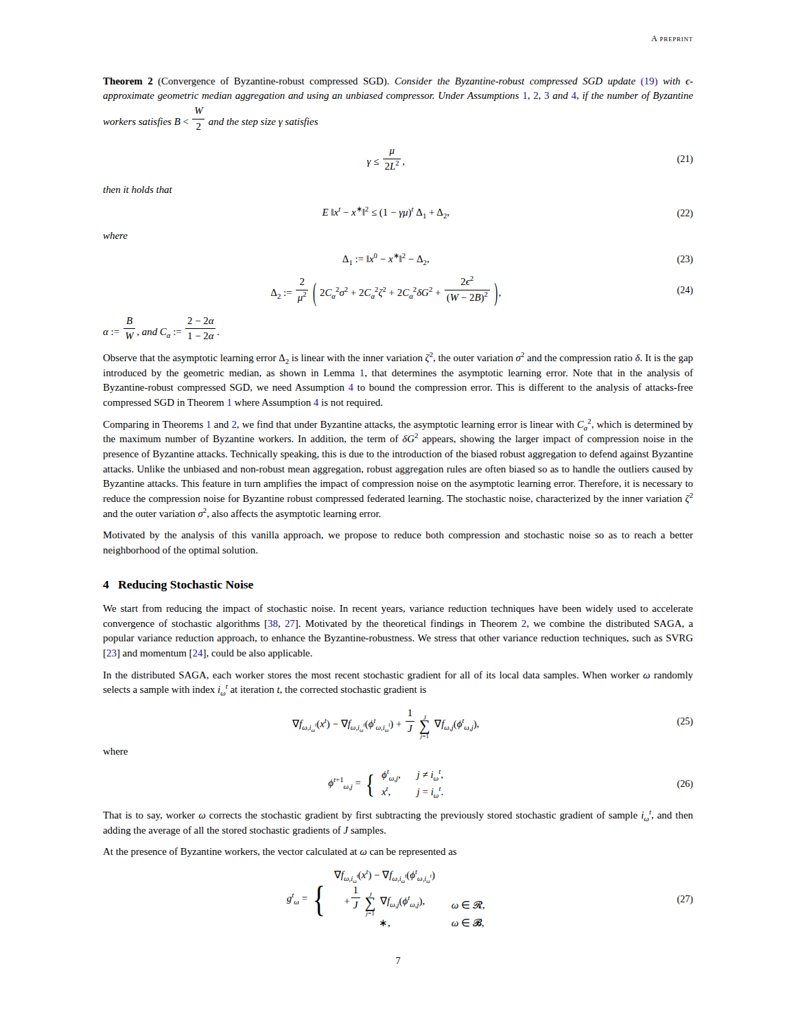A preprint
Theorem 2 (Convergence of Byzantine-robust compressed SGD). Consider the Byzantine-robust compressed SGD update (19) with ϵ-approximate geometric median aggregation and using an unbiased compressor. Under Assumptions 1, 2, 3 and 4, if the number of Byzantine workers satisfies B < W 2 and the step size γ satisfies
γ ≤ μ 2L2,
(21)
then it holds that
E ‖xt − x∗‖2 ≤ (1 − γμ)t Δ1 + Δ2,
(22)
where
Δ1 := ‖x0 − x∗‖2 − Δ2,
(23)
Δ2 := 2 μ2 ( 2Cα2σ2 + 2Cα2ζ2 + 2Cα2δG2 + 2ϵ2(W − 2B)2 ),
(24)
α := BW, and Cα := 2 − 2α 1 − 2α.
Observe that the asymptotic learning error Δ2 is linear with the inner variation ζ2, the outer variation σ2 and the compression ratio δ. It is the gap introduced by the geometric median, as shown in Lemma 1, that determines the asymptotic learning error. Note that in the analysis of Byzantine-robust compressed SGD, we need Assumption 4 to bound the compression error. This is different to the analysis of attacks-free compressed SGD in Theorem 1 where Assumption 4 is not required.
Comparing in Theorems 1 and 2, we find that under Byzantine attacks, the asymptotic learning error is linear with Cα2, which is determined by the maximum number of Byzantine workers. In addition, the term of δG2 appears, showing the larger impact of compression noise in the presence of Byzantine attacks. Technically speaking, this is due to the introduction of the biased robust aggregation to defend against Byzantine attacks. Unlike the unbiased and non-robust mean aggregation, robust aggregation rules are often biased so as to handle the outliers caused by Byzantine attacks. This feature in turn amplifies the impact of compression noise on the asymptotic learning error. Therefore, it is necessary to reduce the compression noise for Byzantine robust compressed federated learning. The stochastic noise, characterized by the inner variation ζ2 and the outer variation σ2, also affects the asymptotic learning error.
Motivated by the analysis of this vanilla approach, we propose to reduce both compression and stochastic noise so as to reach a better neighborhood of the optimal solution.
4 Reducing Stochastic Noise
We start from reducing the impact of stochastic noise. In recent years, variance reduction techniques have been widely used to accelerate convergence of stochastic algorithms [38, 27]. Motivated by the theoretical findings in Theorem 2, we combine the distributed SAGA, a popular variance reduction approach, to enhance the Byzantine-robustness. We stress that other variance reduction techniques, such as SVRG [23] and momentum [24], could be also applicable.
In the distributed SAGA, each worker stores the most recent stochastic gradient for all of its local data samples. When worker ω randomly selects a sample with index iωt at iteration t, the corrected stochastic gradient is
∇fω,iωt(xt) − ∇fω,iωt(ϕtω,iωt) + 1 J J∑j=1 ∇fω,j(ϕtω,j),
(25)
where
ϕt+1ω,j = { ϕtω,j, j ≠ iωt, xt, j = iωt.
(26)
That is to say, worker ω corrects the stochastic gradient by first subtracting the previously stored stochastic gradient of sample iωt, and then adding the average of all the stored stochastic gradients of J samples.
At the presence of Byzantine workers, the vector calculated at ω can be represented as
gtω = { ∇fω,iωt(xt) − ∇fω,iωt(ϕtω,iωt) +1 J J∑j=1 ∇fω,j(ϕtω,j), ω ∈ 𝓡, ∗, ω ∈ 𝓑,
(27)
7